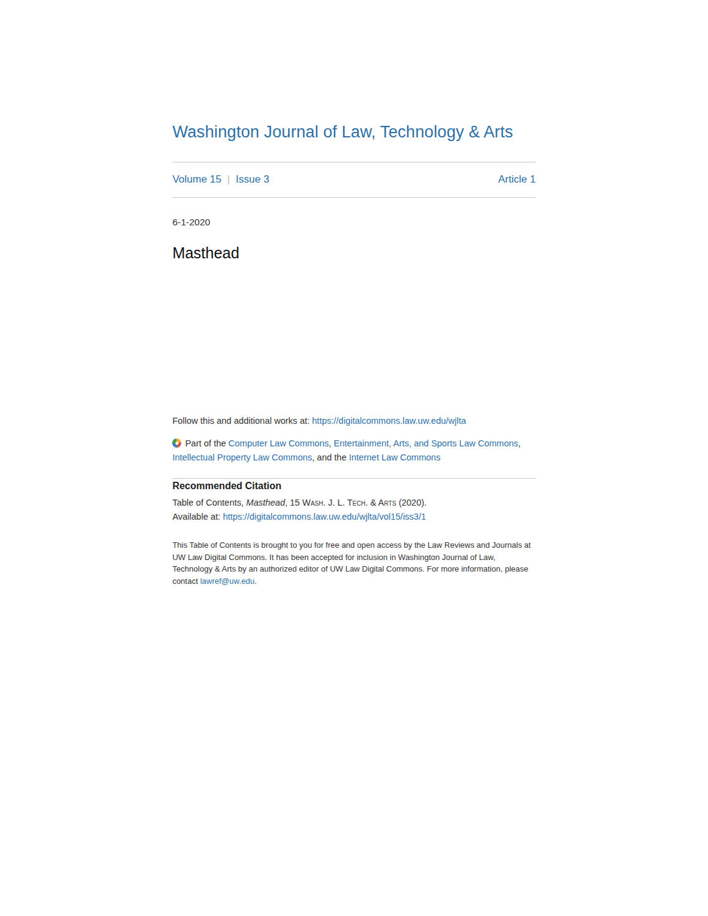Washington Journal of Law, Technology & Arts
Volume 15|Issue 3
Article 1
6-1-2020
Masthead
Follow this and additional works at: https://digitalcommons.law.uw.edu/wjlta
Part of the Computer Law Commons, Entertainment, Arts, and Sports Law Commons, Intellectual Property Law Commons, and the Internet Law Commons
Recommended Citation
Table of Contents, Masthead, 15 Wash. J. L. Tech. & Arts (2020).
Available at: https://digitalcommons.law.uw.edu/wjlta/vol15/iss3/1
This Table of Contents is brought to you for free and open access by the Law Reviews and Journals at UW Law Digital Commons. It has been accepted for inclusion in Washington Journal of Law, Technology & Arts by an authorized editor of UW Law Digital Commons. For more information, please contact lawref@uw.edu.